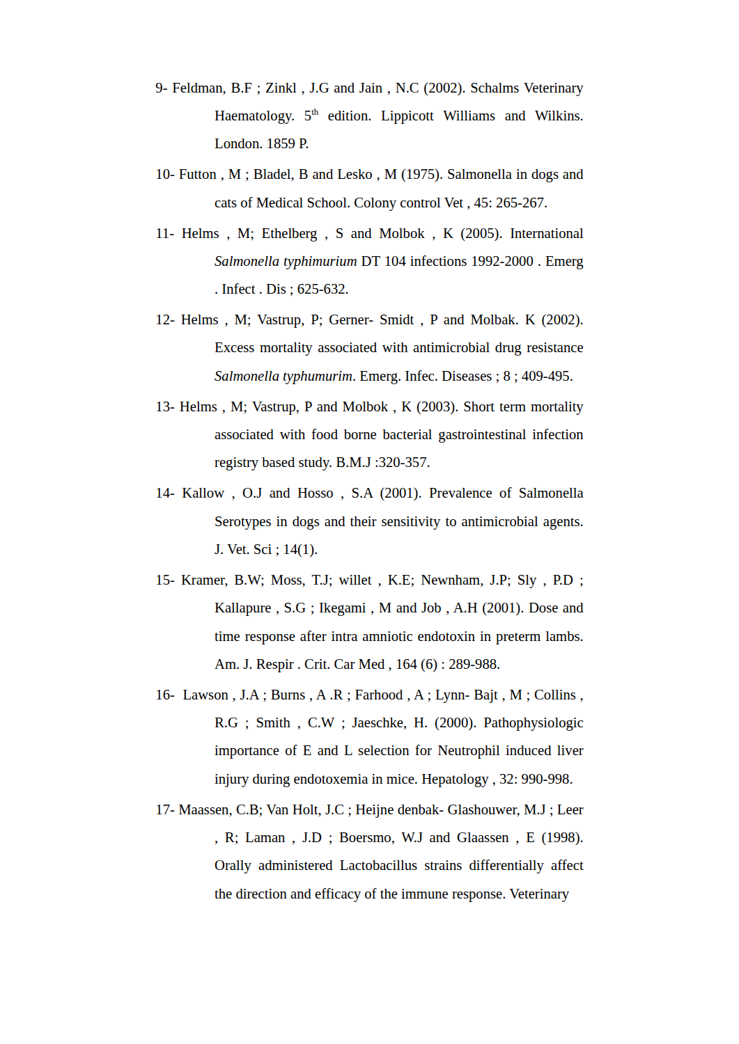9- Feldman, B.F ; Zinkl , J.G and Jain , N.C (2002). Schalms Veterinary Haematology. 5th edition. Lippicott Williams and Wilkins. London. 1859 P.
10- Futton , M ; Bladel, B and Lesko , M (1975). Salmonella in dogs and cats of Medical School. Colony control Vet , 45: 265-267.
11- Helms , M; Ethelberg , S and Molbok , K (2005). International Salmonella typhimurium DT 104 infections 1992-2000 . Emerg . Infect . Dis ; 625-632.
12- Helms , M; Vastrup, P; Gerner- Smidt , P and Molbak. K (2002). Excess mortality associated with antimicrobial drug resistance Salmonella typhumurim. Emerg. Infec. Diseases ; 8 ; 409-495.
13- Helms , M; Vastrup, P and Molbok , K (2003). Short term mortality associated with food borne bacterial gastrointestinal infection registry based study. B.M.J :320-357.
14- Kallow , O.J and Hosso , S.A (2001). Prevalence of Salmonella Serotypes in dogs and their sensitivity to antimicrobial agents. J. Vet. Sci ; 14(1).
15- Kramer, B.W; Moss, T.J; willet , K.E; Newnham, J.P; Sly , P.D ; Kallapure , S.G ; Ikegami , M and Job , A.H (2001). Dose and time response after intra amniotic endotoxin in preterm lambs. Am. J. Respir . Crit. Car Med , 164 (6) : 289-988.
16- Lawson , J.A ; Burns , A .R ; Farhood , A ; Lynn- Bajt , M ; Collins , R.G ; Smith , C.W ; Jaeschke, H. (2000). Pathophysiologic importance of E and L selection for Neutrophil induced liver injury during endotoxemia in mice. Hepatology , 32: 990-998.
17- Maassen, C.B; Van Holt, J.C ; Heijne denbak- Glashouwer, M.J ; Leer , R; Laman , J.D ; Boersmo, W.J and Glaassen , E (1998). Orally administered Lactobacillus strains differentially affect the direction and efficacy of the immune response. Veterinary